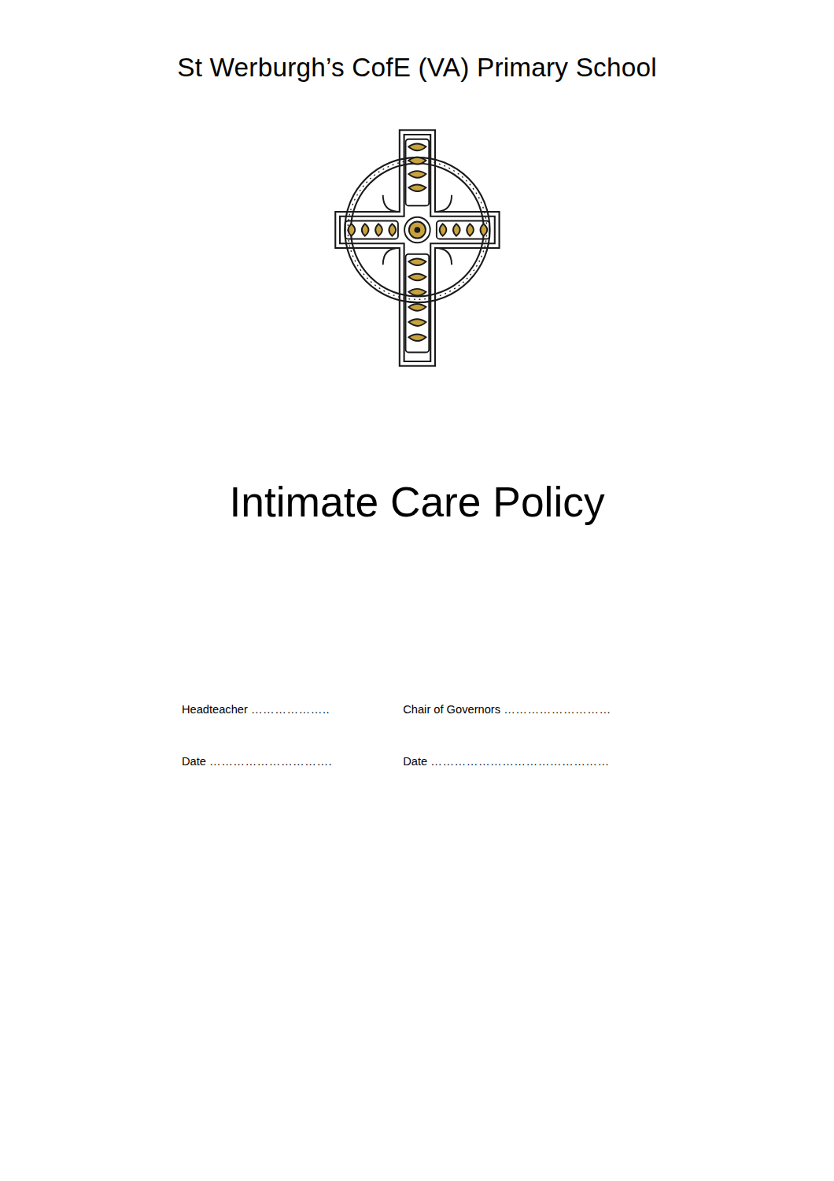St Werburgh’s CofE (VA) Primary School
Intimate Care Policy
Headteacher ………………..
Chair of Governors ………………………
Date ………………………….
Date ………………………………………